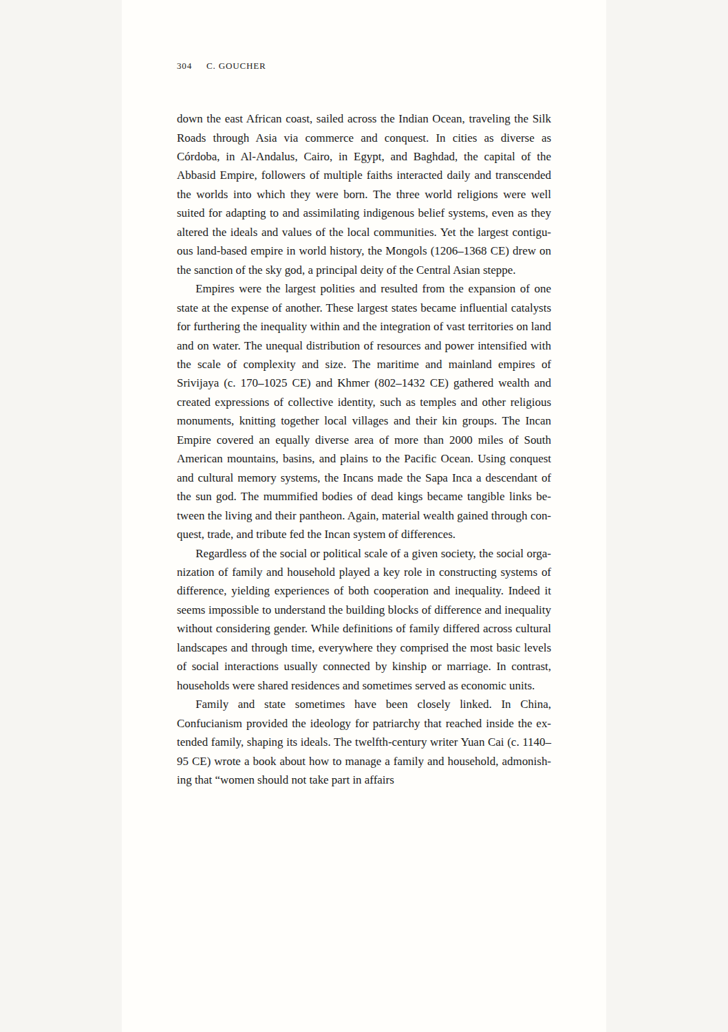304 C. GOUCHER
down the east African coast, sailed across the Indian Ocean, traveling the Silk Roads through Asia via commerce and conquest. In cities as diverse as Córdoba, in Al-Andalus, Cairo, in Egypt, and Baghdad, the capital of the Abbasid Empire, followers of multiple faiths interacted daily and transcended the worlds into which they were born. The three world religions were well suited for adapting to and assimilating indigenous belief systems, even as they altered the ideals and values of the local communities. Yet the largest contiguous land-based empire in world history, the Mongols (1206–1368 CE) drew on the sanction of the sky god, a principal deity of the Central Asian steppe.
Empires were the largest polities and resulted from the expansion of one state at the expense of another. These largest states became influential catalysts for furthering the inequality within and the integration of vast territories on land and on water. The unequal distribution of resources and power intensified with the scale of complexity and size. The maritime and mainland empires of Srivijaya (c. 170–1025 CE) and Khmer (802–1432 CE) gathered wealth and created expressions of collective identity, such as temples and other religious monuments, knitting together local villages and their kin groups. The Incan Empire covered an equally diverse area of more than 2000 miles of South American mountains, basins, and plains to the Pacific Ocean. Using conquest and cultural memory systems, the Incans made the Sapa Inca a descendant of the sun god. The mummified bodies of dead kings became tangible links between the living and their pantheon. Again, material wealth gained through conquest, trade, and tribute fed the Incan system of differences.
Regardless of the social or political scale of a given society, the social organization of family and household played a key role in constructing systems of difference, yielding experiences of both cooperation and inequality. Indeed it seems impossible to understand the building blocks of difference and inequality without considering gender. While definitions of family differed across cultural landscapes and through time, everywhere they comprised the most basic levels of social interactions usually connected by kinship or marriage. In contrast, households were shared residences and sometimes served as economic units.
Family and state sometimes have been closely linked. In China, Confucianism provided the ideology for patriarchy that reached inside the extended family, shaping its ideals. The twelfth-century writer Yuan Cai (c. 1140–95 CE) wrote a book about how to manage a family and household, admonishing that “women should not take part in affairs